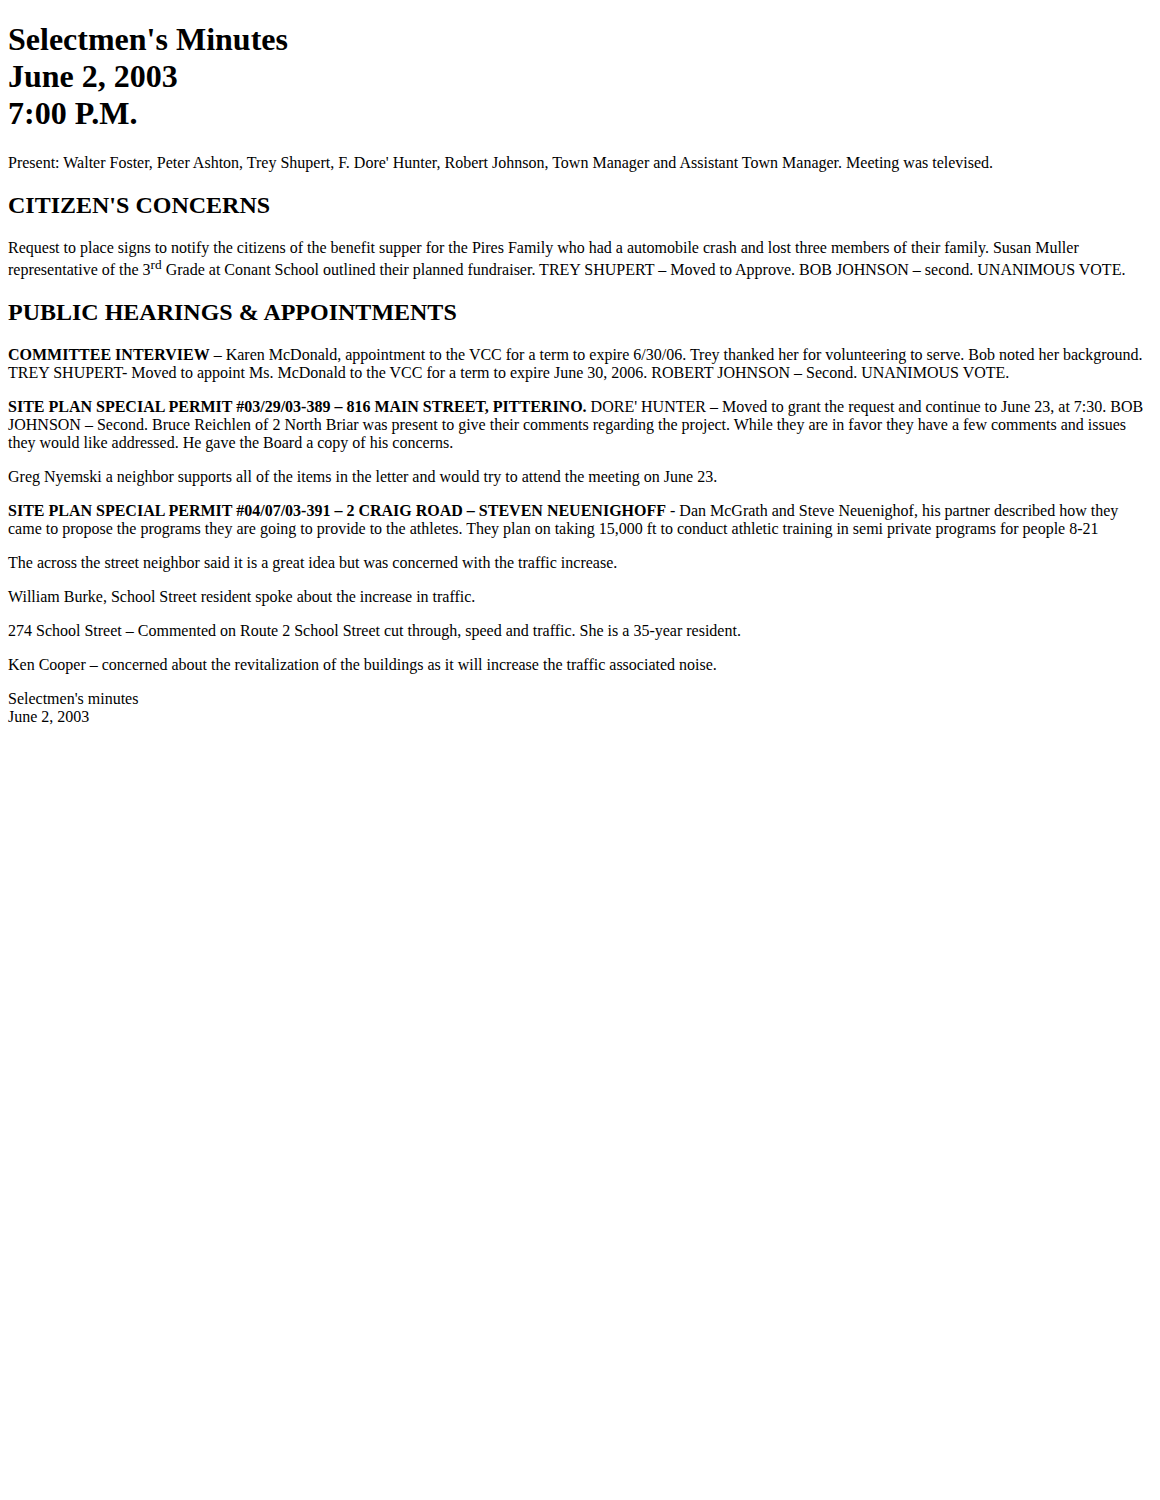Selectmen's Minutes
June 2, 2003
7:00 P.M.
Present: Walter Foster, Peter Ashton, Trey Shupert, F. Dore' Hunter, Robert Johnson, Town Manager and Assistant Town Manager. Meeting was televised.
CITIZEN'S CONCERNS
Request to place signs to notify the citizens of the benefit supper for the Pires Family who had a automobile crash and lost three members of their family. Susan Muller representative of the 3rd Grade at Conant School outlined their planned fundraiser. TREY SHUPERT – Moved to Approve. BOB JOHNSON – second. UNANIMOUS VOTE.
PUBLIC HEARINGS & APPOINTMENTS
COMMITTEE INTERVIEW – Karen McDonald, appointment to the VCC for a term to expire 6/30/06. Trey thanked her for volunteering to serve. Bob noted her background. TREY SHUPERT- Moved to appoint Ms. McDonald to the VCC for a term to expire June 30, 2006. ROBERT JOHNSON – Second. UNANIMOUS VOTE.
SITE PLAN SPECIAL PERMIT #03/29/03-389 – 816 MAIN STREET, PITTERINO. DORE' HUNTER – Moved to grant the request and continue to June 23, at 7:30. BOB JOHNSON – Second. Bruce Reichlen of 2 North Briar was present to give their comments regarding the project. While they are in favor they have a few comments and issues they would like addressed. He gave the Board a copy of his concerns.
Greg Nyemski a neighbor supports all of the items in the letter and would try to attend the meeting on June 23.
SITE PLAN SPECIAL PERMIT #04/07/03-391 – 2 CRAIG ROAD – STEVEN NEUENIGHOFF - Dan McGrath and Steve Neuenighof, his partner described how they came to propose the programs they are going to provide to the athletes. They plan on taking 15,000 ft to conduct athletic training in semi private programs for people 8-21
The across the street neighbor said it is a great idea but was concerned with the traffic increase.
William Burke, School Street resident spoke about the increase in traffic.
274 School Street – Commented on Route 2 School Street cut through, speed and traffic. She is a 35-year resident.
Ken Cooper – concerned about the revitalization of the buildings as it will increase the traffic associated noise.
Selectmen's minutes
June 2, 2003